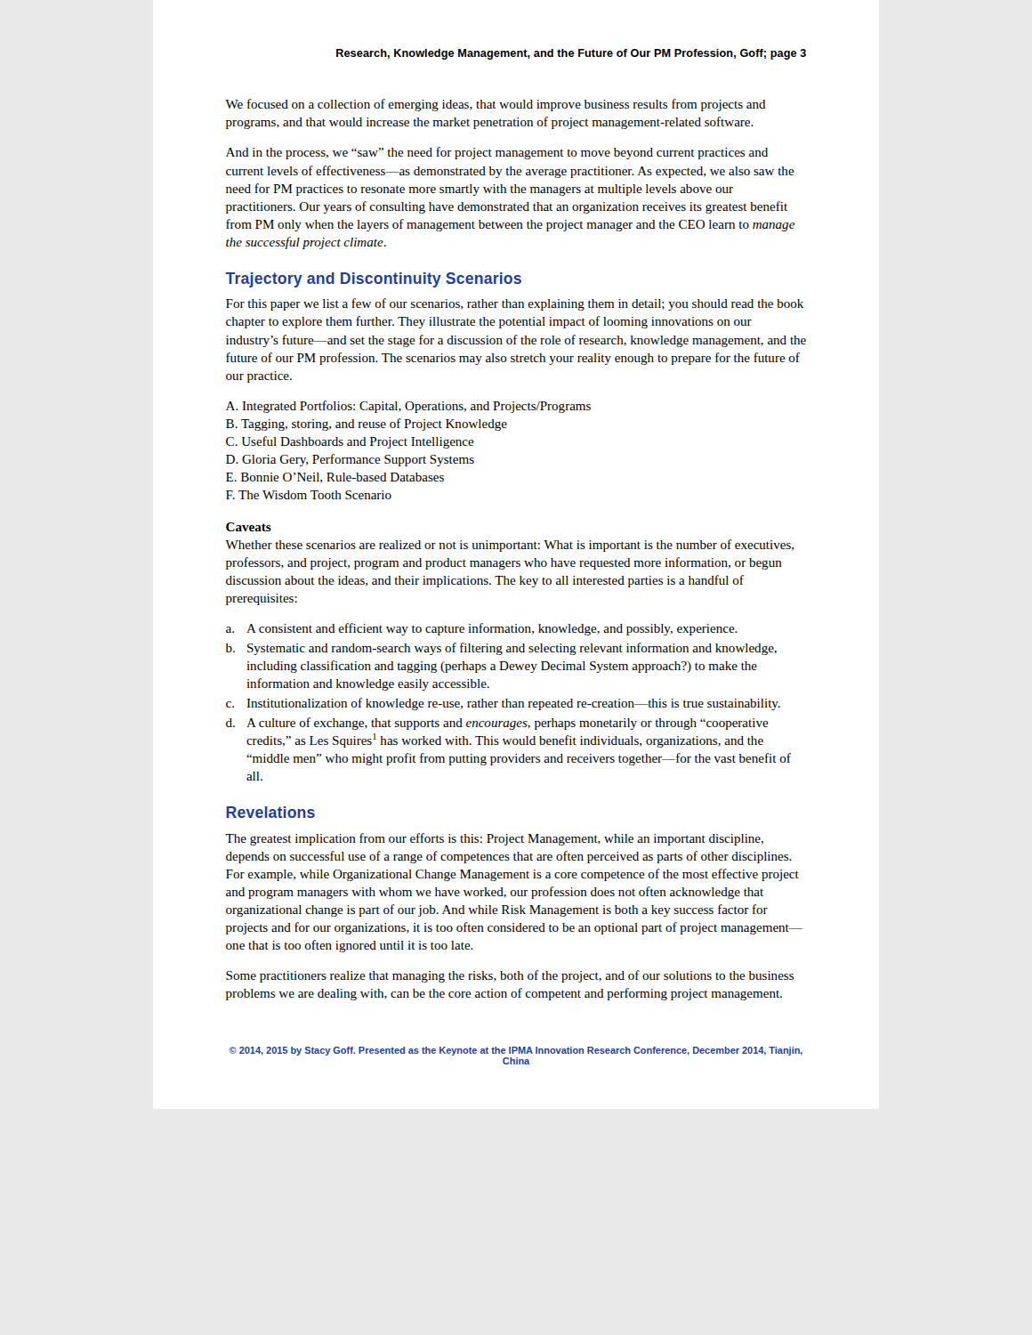Research, Knowledge Management, and the Future of Our PM Profession, Goff; page 3
We focused on a collection of emerging ideas, that would improve business results from projects and programs, and that would increase the market penetration of project management-related software.
And in the process, we “saw” the need for project management to move beyond current practices and current levels of effectiveness—as demonstrated by the average practitioner. As expected, we also saw the need for PM practices to resonate more smartly with the managers at multiple levels above our practitioners. Our years of consulting have demonstrated that an organization receives its greatest benefit from PM only when the layers of management between the project manager and the CEO learn to manage the successful project climate.
Trajectory and Discontinuity Scenarios
For this paper we list a few of our scenarios, rather than explaining them in detail; you should read the book chapter to explore them further. They illustrate the potential impact of looming innovations on our industry’s future—and set the stage for a discussion of the role of research, knowledge management, and the future of our PM profession. The scenarios may also stretch your reality enough to prepare for the future of our practice.
A. Integrated Portfolios: Capital, Operations, and Projects/Programs
B. Tagging, storing, and reuse of Project Knowledge
C. Useful Dashboards and Project Intelligence
D. Gloria Gery, Performance Support Systems
E. Bonnie O’Neil, Rule-based Databases
F. The Wisdom Tooth Scenario
Caveats
Whether these scenarios are realized or not is unimportant: What is important is the number of executives, professors, and project, program and product managers who have requested more information, or begun discussion about the ideas, and their implications. The key to all interested parties is a handful of prerequisites:
a. A consistent and efficient way to capture information, knowledge, and possibly, experience.
b. Systematic and random-search ways of filtering and selecting relevant information and knowledge, including classification and tagging (perhaps a Dewey Decimal System approach?) to make the information and knowledge easily accessible.
c. Institutionalization of knowledge re-use, rather than repeated re-creation—this is true sustainability.
d. A culture of exchange, that supports and encourages, perhaps monetarily or through “cooperative credits,” as Les Squires1 has worked with. This would benefit individuals, organizations, and the “middle men” who might profit from putting providers and receivers together—for the vast benefit of all.
Revelations
The greatest implication from our efforts is this: Project Management, while an important discipline, depends on successful use of a range of competences that are often perceived as parts of other disciplines. For example, while Organizational Change Management is a core competence of the most effective project and program managers with whom we have worked, our profession does not often acknowledge that organizational change is part of our job. And while Risk Management is both a key success factor for projects and for our organizations, it is too often considered to be an optional part of project management—one that is too often ignored until it is too late.
Some practitioners realize that managing the risks, both of the project, and of our solutions to the business problems we are dealing with, can be the core action of competent and performing project management.
© 2014, 2015 by Stacy Goff. Presented as the Keynote at the IPMA Innovation Research Conference, December 2014, Tianjin, China